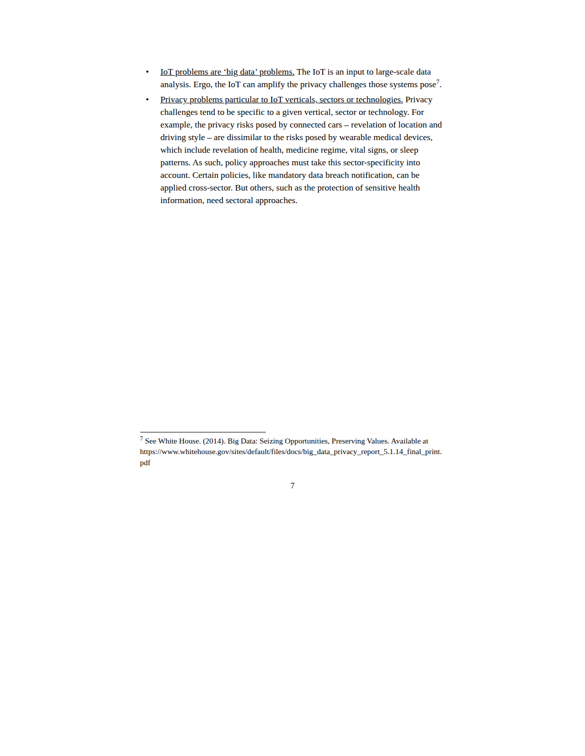IoT problems are ‘big data’ problems. The IoT is an input to large-scale data analysis. Ergo, the IoT can amplify the privacy challenges those systems pose7.
Privacy problems particular to IoT verticals, sectors or technologies. Privacy challenges tend to be specific to a given vertical, sector or technology. For example, the privacy risks posed by connected cars – revelation of location and driving style – are dissimilar to the risks posed by wearable medical devices, which include revelation of health, medicine regime, vital signs, or sleep patterns. As such, policy approaches must take this sector-specificity into account. Certain policies, like mandatory data breach notification, can be applied cross-sector. But others, such as the protection of sensitive health information, need sectoral approaches.
7 See White House. (2014). Big Data: Seizing Opportunities, Preserving Values. Available at https://www.whitehouse.gov/sites/default/files/docs/big_data_privacy_report_5.1.14_final_print.pdf
7